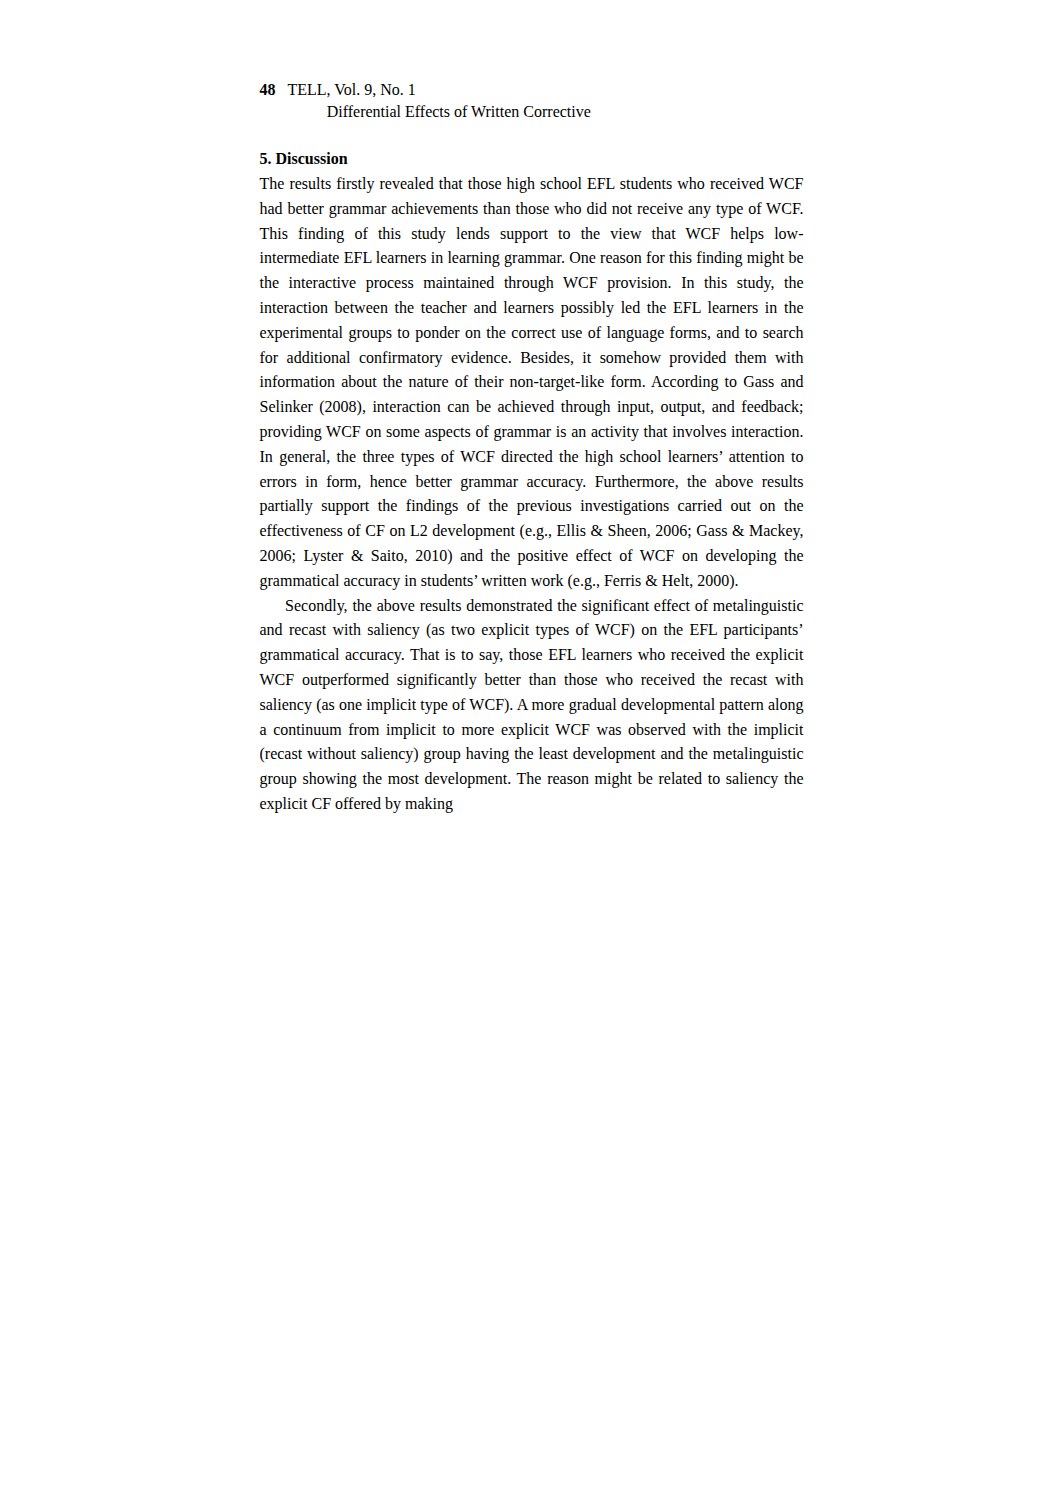48 TELL, Vol. 9, No. 1
Differential Effects of Written Corrective
5. Discussion
The results firstly revealed that those high school EFL students who received WCF had better grammar achievements than those who did not receive any type of WCF. This finding of this study lends support to the view that WCF helps low-intermediate EFL learners in learning grammar. One reason for this finding might be the interactive process maintained through WCF provision. In this study, the interaction between the teacher and learners possibly led the EFL learners in the experimental groups to ponder on the correct use of language forms, and to search for additional confirmatory evidence. Besides, it somehow provided them with information about the nature of their non-target-like form. According to Gass and Selinker (2008), interaction can be achieved through input, output, and feedback; providing WCF on some aspects of grammar is an activity that involves interaction. In general, the three types of WCF directed the high school learners’ attention to errors in form, hence better grammar accuracy. Furthermore, the above results partially support the findings of the previous investigations carried out on the effectiveness of CF on L2 development (e.g., Ellis & Sheen, 2006; Gass & Mackey, 2006; Lyster & Saito, 2010) and the positive effect of WCF on developing the grammatical accuracy in students’ written work (e.g., Ferris & Helt, 2000).
Secondly, the above results demonstrated the significant effect of metalinguistic and recast with saliency (as two explicit types of WCF) on the EFL participants’ grammatical accuracy. That is to say, those EFL learners who received the explicit WCF outperformed significantly better than those who received the recast with saliency (as one implicit type of WCF). A more gradual developmental pattern along a continuum from implicit to more explicit WCF was observed with the implicit (recast without saliency) group having the least development and the metalinguistic group showing the most development. The reason might be related to saliency the explicit CF offered by making